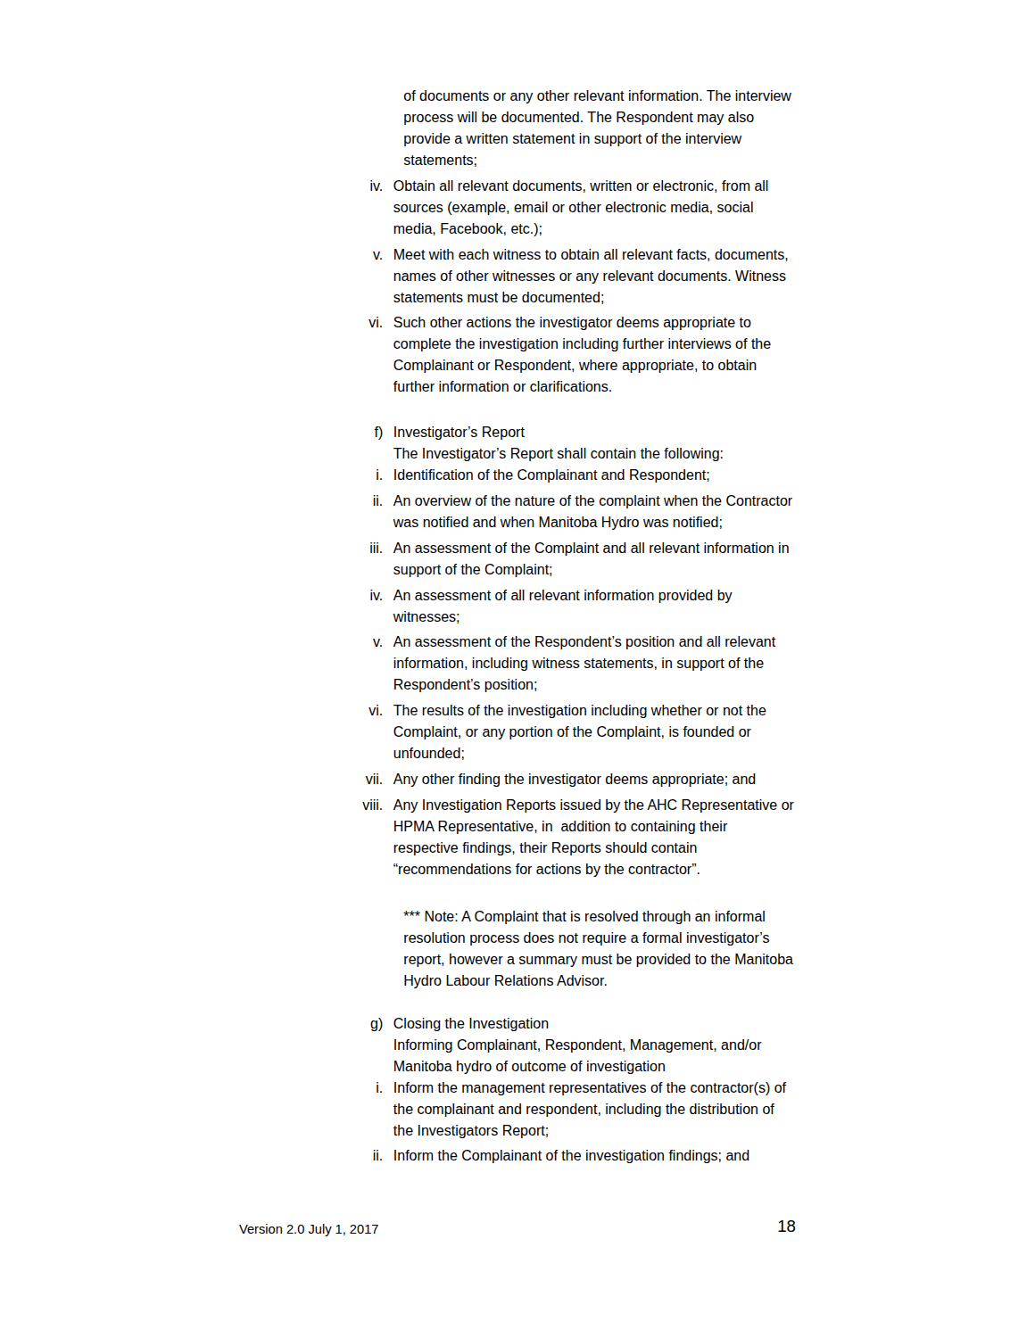of documents or any other relevant information. The interview process will be documented. The Respondent may also provide a written statement in support of the interview statements;
iv. Obtain all relevant documents, written or electronic, from all sources (example, email or other electronic media, social media, Facebook, etc.);
v. Meet with each witness to obtain all relevant facts, documents, names of other witnesses or any relevant documents. Witness statements must be documented;
vi. Such other actions the investigator deems appropriate to complete the investigation including further interviews of the Complainant or Respondent, where appropriate, to obtain further information or clarifications.
f)
Investigator’s Report
The Investigator’s Report shall contain the following:
i. Identification of the Complainant and Respondent;
ii. An overview of the nature of the complaint when the Contractor was notified and when Manitoba Hydro was notified;
iii. An assessment of the Complaint and all relevant information in support of the Complaint;
iv. An assessment of all relevant information provided by witnesses;
v. An assessment of the Respondent’s position and all relevant information, including witness statements, in support of the Respondent’s position;
vi. The results of the investigation including whether or not the Complaint, or any portion of the Complaint, is founded or unfounded;
vii. Any other finding the investigator deems appropriate; and
viii. Any Investigation Reports issued by the AHC Representative or HPMA Representative, in addition to containing their respective findings, their Reports should contain “recommendations for actions by the contractor”.
*** Note: A Complaint that is resolved through an informal resolution process does not require a formal investigator’s report, however a summary must be provided to the Manitoba Hydro Labour Relations Advisor.
g)
Closing the Investigation
Informing Complainant, Respondent, Management, and/or Manitoba hydro of outcome of investigation
i. Inform the management representatives of the contractor(s) of the complainant and respondent, including the distribution of the Investigators Report;
ii. Inform the Complainant of the investigation findings; and
Version 2.0 July 1, 2017 18